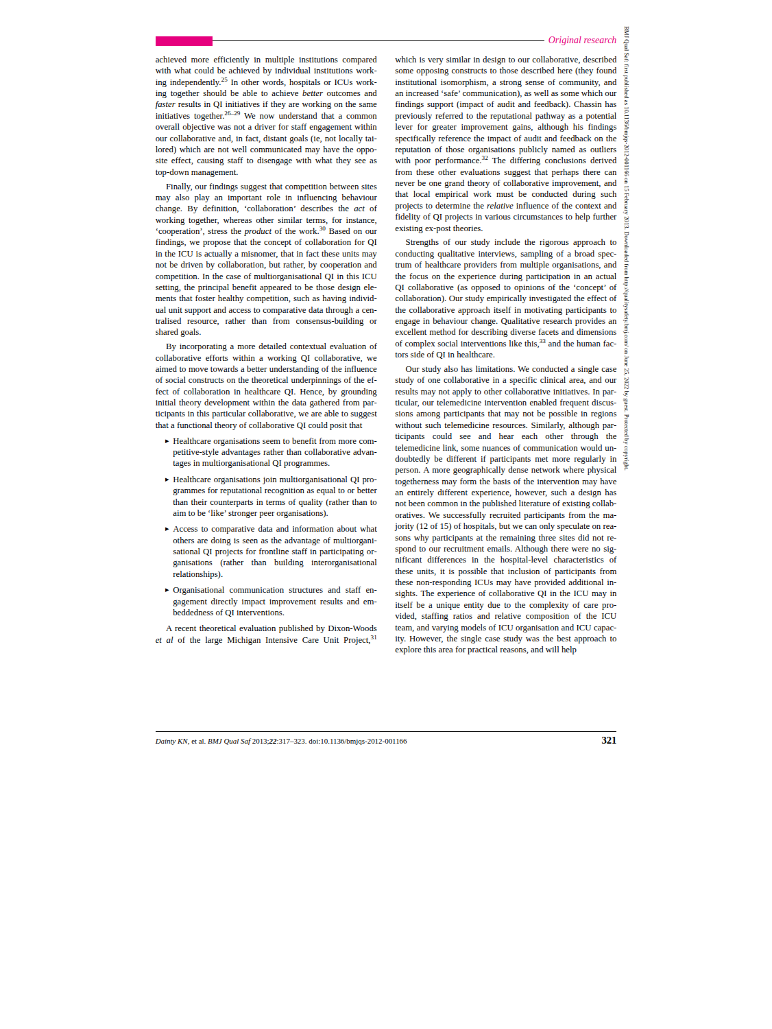Original research
achieved more efficiently in multiple institutions compared with what could be achieved by individual institutions working independently.25 In other words, hospitals or ICUs working together should be able to achieve better outcomes and faster results in QI initiatives if they are working on the same initiatives together.26–29 We now understand that a common overall objective was not a driver for staff engagement within our collaborative and, in fact, distant goals (ie, not locally tailored) which are not well communicated may have the opposite effect, causing staff to disengage with what they see as top-down management.
Finally, our findings suggest that competition between sites may also play an important role in influencing behaviour change. By definition, ‘collaboration’ describes the act of working together, whereas other similar terms, for instance, ‘cooperation’, stress the product of the work.30 Based on our findings, we propose that the concept of collaboration for QI in the ICU is actually a misnomer, that in fact these units may not be driven by collaboration, but rather, by cooperation and competition. In the case of multiorganisational QI in this ICU setting, the principal benefit appeared to be those design elements that foster healthy competition, such as having individual unit support and access to comparative data through a centralised resource, rather than from consensus-building or shared goals.
By incorporating a more detailed contextual evaluation of collaborative efforts within a working QI collaborative, we aimed to move towards a better understanding of the influence of social constructs on the theoretical underpinnings of the effect of collaboration in healthcare QI. Hence, by grounding initial theory development within the data gathered from participants in this particular collaborative, we are able to suggest that a functional theory of collaborative QI could posit that
Healthcare organisations seem to benefit from more competitive-style advantages rather than collaborative advantages in multiorganisational QI programmes.
Healthcare organisations join multiorganisational QI programmes for reputational recognition as equal to or better than their counterparts in terms of quality (rather than to aim to be ‘like’ stronger peer organisations).
Access to comparative data and information about what others are doing is seen as the advantage of multiorganisational QI projects for frontline staff in participating organisations (rather than building interorganisational relationships).
Organisational communication structures and staff engagement directly impact improvement results and embeddedness of QI interventions.
A recent theoretical evaluation published by Dixon-Woods et al of the large Michigan Intensive Care Unit Project,31 which is very similar in design to our collaborative, described some opposing constructs to those described here (they found institutional isomorphism, a strong sense of community, and an increased ‘safe’ communication), as well as some which our findings support (impact of audit and feedback). Chassin has previously referred to the reputational pathway as a potential lever for greater improvement gains, although his findings specifically reference the impact of audit and feedback on the reputation of those organisations publicly named as outliers with poor performance.32 The differing conclusions derived from these other evaluations suggest that perhaps there can never be one grand theory of collaborative improvement, and that local empirical work must be conducted during such projects to determine the relative influence of the context and fidelity of QI projects in various circumstances to help further existing ex-post theories.
Strengths of our study include the rigorous approach to conducting qualitative interviews, sampling of a broad spectrum of healthcare providers from multiple organisations, and the focus on the experience during participation in an actual QI collaborative (as opposed to opinions of the ‘concept’ of collaboration). Our study empirically investigated the effect of the collaborative approach itself in motivating participants to engage in behaviour change. Qualitative research provides an excellent method for describing diverse facets and dimensions of complex social interventions like this,33 and the human factors side of QI in healthcare.
Our study also has limitations. We conducted a single case study of one collaborative in a specific clinical area, and our results may not apply to other collaborative initiatives. In particular, our telemedicine intervention enabled frequent discussions among participants that may not be possible in regions without such telemedicine resources. Similarly, although participants could see and hear each other through the telemedicine link, some nuances of communication would undoubtedly be different if participants met more regularly in person. A more geographically dense network where physical togetherness may form the basis of the intervention may have an entirely different experience, however, such a design has not been common in the published literature of existing collaboratives. We successfully recruited participants from the majority (12 of 15) of hospitals, but we can only speculate on reasons why participants at the remaining three sites did not respond to our recruitment emails. Although there were no significant differences in the hospital-level characteristics of these units, it is possible that inclusion of participants from these non-responding ICUs may have provided additional insights. The experience of collaborative QI in the ICU may in itself be a unique entity due to the complexity of care provided, staffing ratios and relative composition of the ICU team, and varying models of ICU organisation and ICU capacity. However, the single case study was the best approach to explore this area for practical reasons, and will help
Dainty KN, et al. BMJ Qual Saf 2013; 22:317–323. doi:10.1136/bmjqs-2012-001166
321
BMJ Qual Saf: first published as 10.1136/bmjqs-2012-001166 on 15 February 2013. Downloaded from http://qualitysafety.bmj.com/ on June 25, 2022 by guest. Protected by copyright.